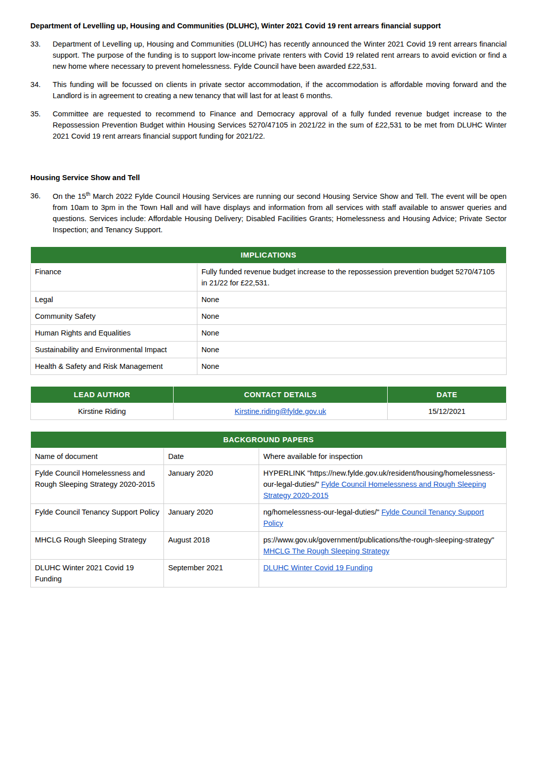Department of Levelling up, Housing and Communities (DLUHC), Winter 2021 Covid 19 rent arrears financial support
33. Department of Levelling up, Housing and Communities (DLUHC) has recently announced the Winter 2021 Covid 19 rent arrears financial support. The purpose of the funding is to support low-income private renters with Covid 19 related rent arrears to avoid eviction or find a new home where necessary to prevent homelessness. Fylde Council have been awarded £22,531.
34. This funding will be focussed on clients in private sector accommodation, if the accommodation is affordable moving forward and the Landlord is in agreement to creating a new tenancy that will last for at least 6 months.
35. Committee are requested to recommend to Finance and Democracy approval of a fully funded revenue budget increase to the Repossession Prevention Budget within Housing Services 5270/47105 in 2021/22 in the sum of £22,531 to be met from DLUHC Winter 2021 Covid 19 rent arrears financial support funding for 2021/22.
Housing Service Show and Tell
36. On the 15th March 2022 Fylde Council Housing Services are running our second Housing Service Show and Tell. The event will be open from 10am to 3pm in the Town Hall and will have displays and information from all services with staff available to answer queries and questions. Services include: Affordable Housing Delivery; Disabled Facilities Grants; Homelessness and Housing Advice; Private Sector Inspection; and Tenancy Support.
| IMPLICATIONS |
| --- |
| Finance | Fully funded revenue budget increase to the repossession prevention budget 5270/47105 in 21/22 for £22,531. |
| Legal | None |
| Community Safety | None |
| Human Rights and Equalities | None |
| Sustainability and Environmental Impact | None |
| Health & Safety and Risk Management | None |
| LEAD AUTHOR | CONTACT DETAILS | DATE |
| --- | --- | --- |
| Kirstine Riding | Kirstine.riding@fylde.gov.uk | 15/12/2021 |
| BACKGROUND PAPERS |
| --- |
| Name of document | Date | Where available for inspection |
| Fylde Council Homelessness and Rough Sleeping Strategy 2020-2015 | January 2020 | HYPERLINK "https://new.fylde.gov.uk/resident/housing/homelessness-our-legal-duties/" Fylde Council Homelessness and Rough Sleeping Strategy 2020-2015 |
| Fylde Council Tenancy Support Policy | January 2020 | ng/homelessness-our-legal-duties/" Fylde Council Tenancy Support Policy |
| MHCLG Rough Sleeping Strategy | August 2018 | ps://www.gov.uk/government/publications/the-rough-sleeping-strategy" MHCLG The Rough Sleeping Strategy |
| DLUHC Winter 2021 Covid 19 Funding | September 2021 | DLUHC Winter Covid 19 Funding |